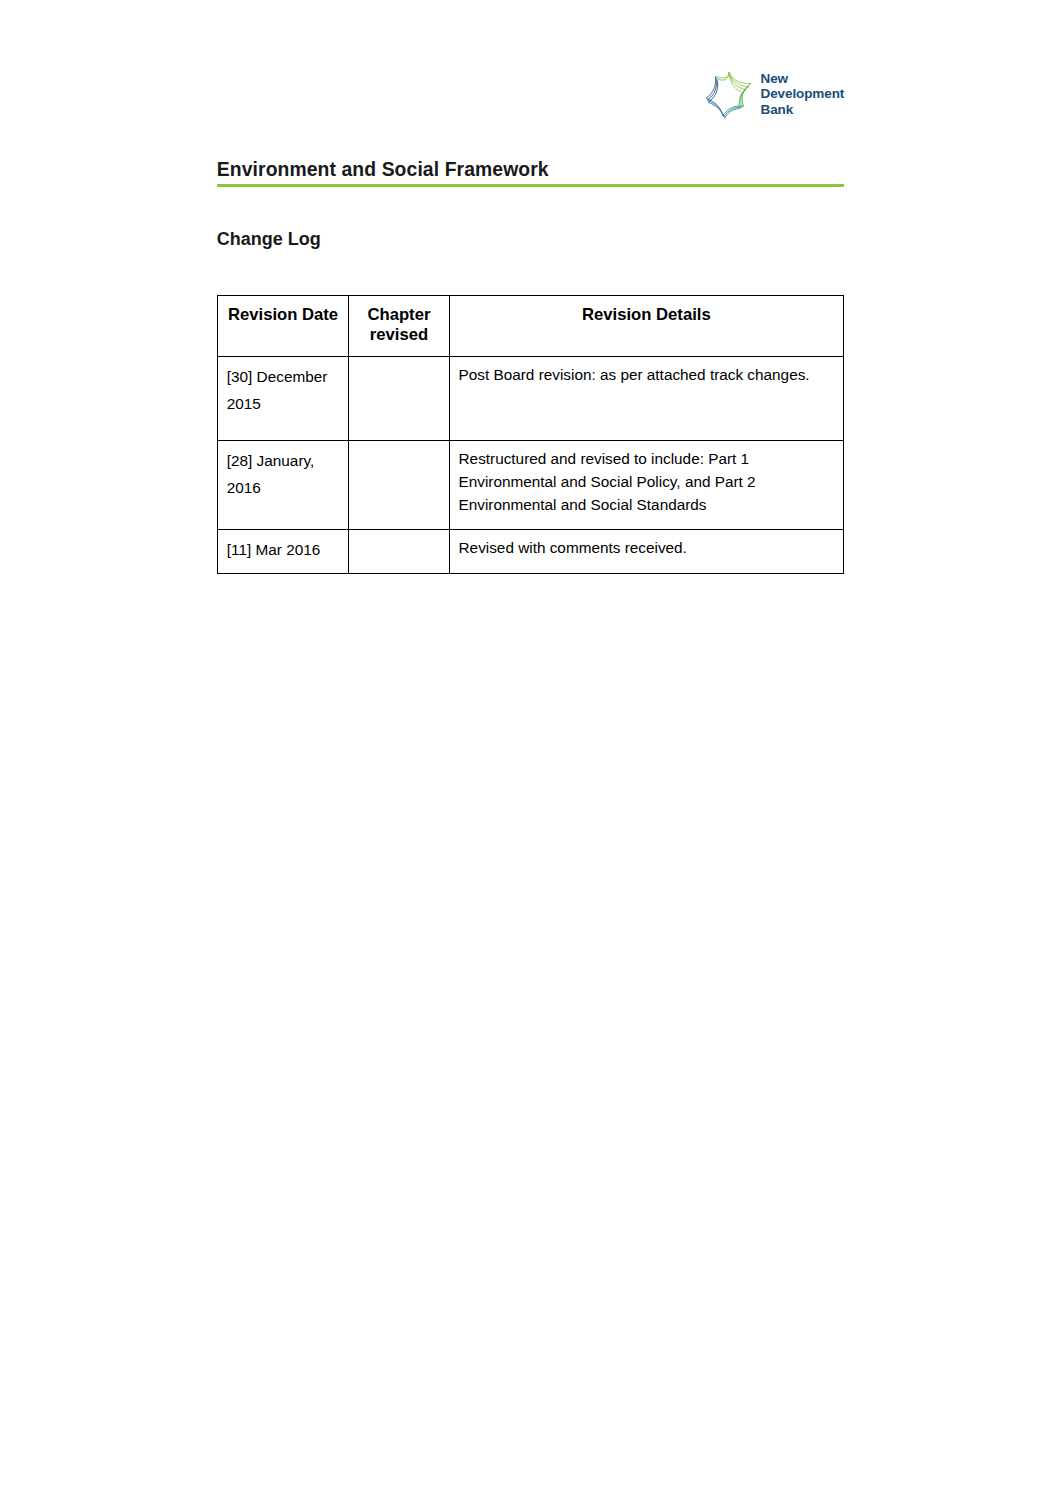New
Development
Bank
Environment and Social Framework
Change Log
| Revision Date | Chapter revised | Revision Details |
| --- | --- | --- |
| [30] December 2015 | | Post Board revision: as per attached track changes. |
| [28] January, 2016 | | Restructured and revised to include: Part 1 Environmental and Social Policy, and Part 2 Environmental and Social Standards |
| [11] Mar 2016 | | Revised with comments received. |